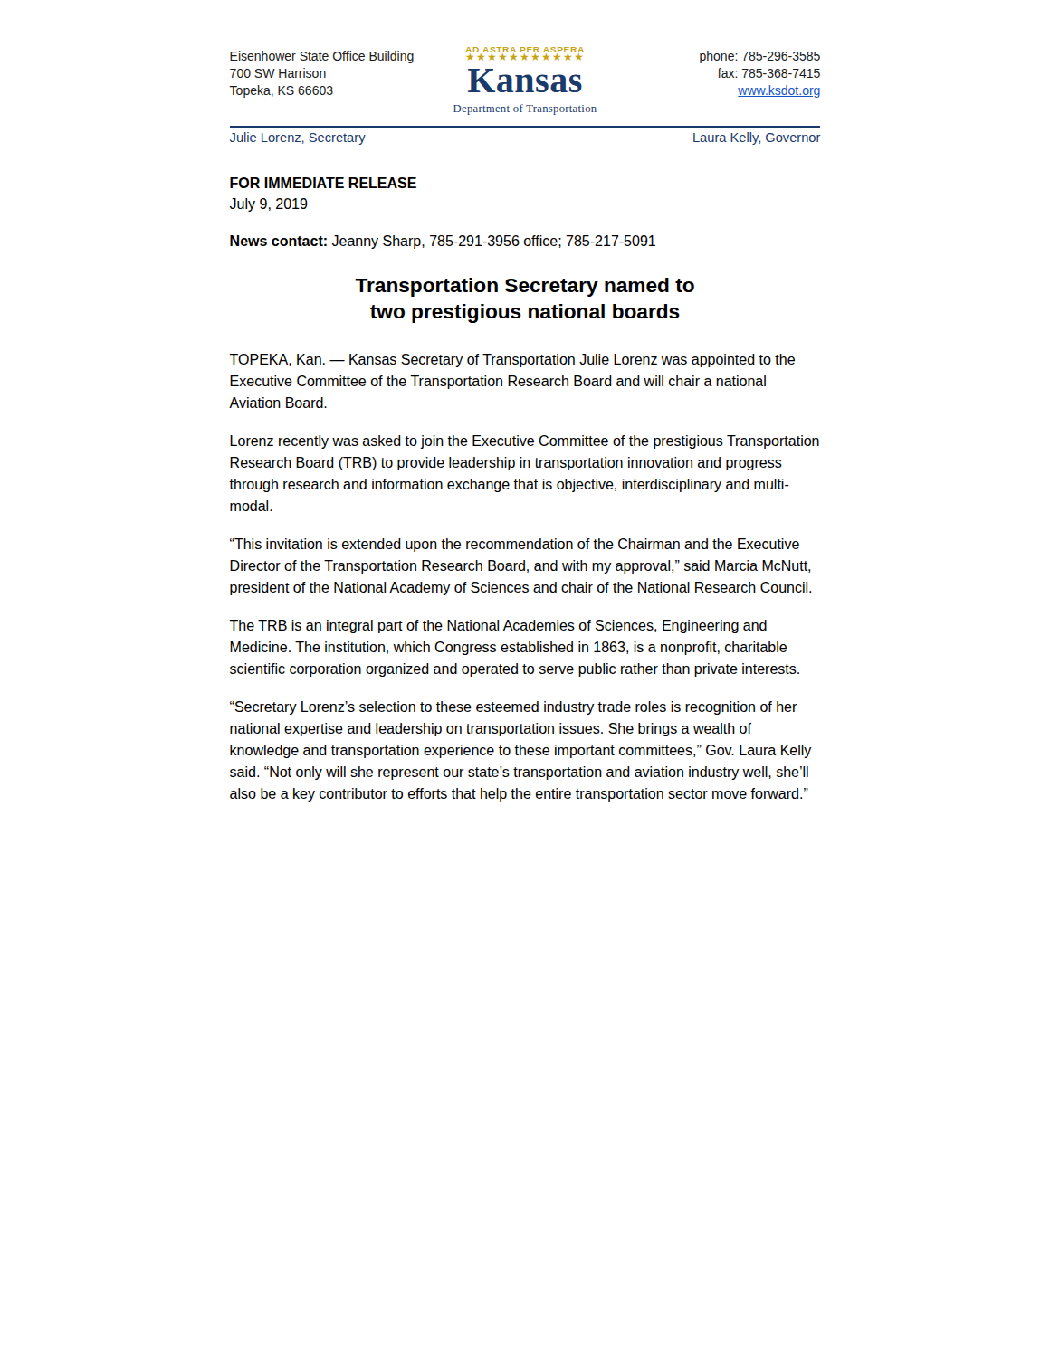Eisenhower State Office Building
700 SW Harrison
Topeka, KS 66603
AD ASTRA PER ASPERA
★★★★★★★★★★★
Kansas
Department of Transportation
phone: 785-296-3585
fax: 785-368-7415
www.ksdot.org
Julie Lorenz, Secretary Laura Kelly, Governor
FOR IMMEDIATE RELEASE
July 9, 2019
News contact: Jeanny Sharp, 785-291-3956 office; 785-217-5091
Transportation Secretary named to
two prestigious national boards
TOPEKA, Kan. — Kansas Secretary of Transportation Julie Lorenz was appointed to the Executive Committee of the Transportation Research Board and will chair a national Aviation Board.
Lorenz recently was asked to join the Executive Committee of the prestigious Transportation Research Board (TRB) to provide leadership in transportation innovation and progress through research and information exchange that is objective, interdisciplinary and multi-modal.
“This invitation is extended upon the recommendation of the Chairman and the Executive Director of the Transportation Research Board, and with my approval,” said Marcia McNutt, president of the National Academy of Sciences and chair of the National Research Council.
The TRB is an integral part of the National Academies of Sciences, Engineering and Medicine. The institution, which Congress established in 1863, is a nonprofit, charitable scientific corporation organized and operated to serve public rather than private interests.
“Secretary Lorenz’s selection to these esteemed industry trade roles is recognition of her national expertise and leadership on transportation issues. She brings a wealth of knowledge and transportation experience to these important committees,” Gov. Laura Kelly said. “Not only will she represent our state’s transportation and aviation industry well, she’ll also be a key contributor to efforts that help the entire transportation sector move forward.”